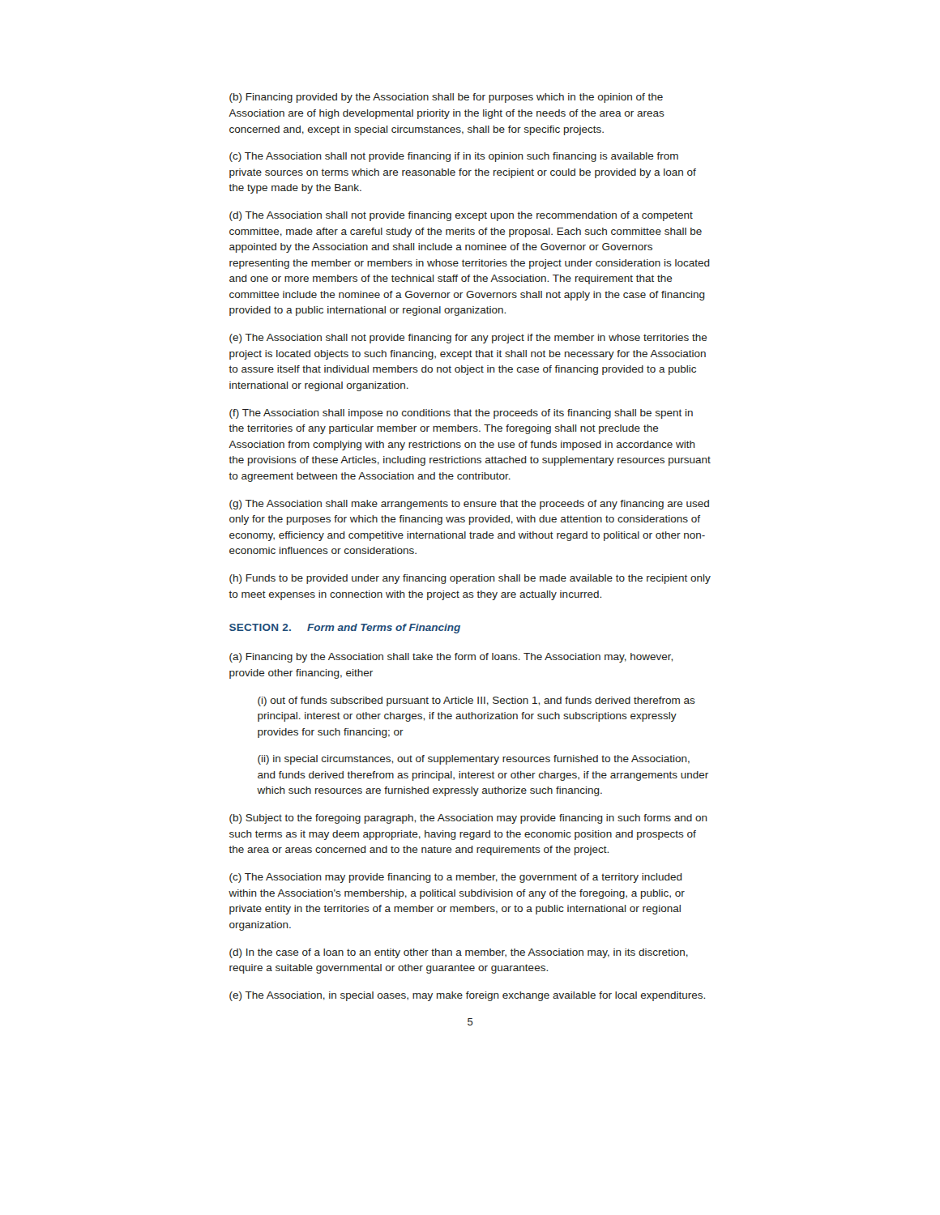(b) Financing provided by the Association shall be for purposes which in the opinion of the Association are of high developmental priority in the light of the needs of the area or areas concerned and, except in special circumstances, shall be for specific projects.
(c) The Association shall not provide financing if in its opinion such financing is available from private sources on terms which are reasonable for the recipient or could be provided by a loan of the type made by the Bank.
(d) The Association shall not provide financing except upon the recommendation of a competent committee, made after a careful study of the merits of the proposal. Each such committee shall be appointed by the Association and shall include a nominee of the Governor or Governors representing the member or members in whose territories the project under consideration is located and one or more members of the technical staff of the Association. The requirement that the committee include the nominee of a Governor or Governors shall not apply in the case of financing provided to a public international or regional organization.
(e) The Association shall not provide financing for any project if the member in whose territories the project is located objects to such financing, except that it shall not be necessary for the Association to assure itself that individual members do not object in the case of financing provided to a public international or regional organization.
(f) The Association shall impose no conditions that the proceeds of its financing shall be spent in the territories of any particular member or members. The foregoing shall not preclude the Association from complying with any restrictions on the use of funds imposed in accordance with the provisions of these Articles, including restrictions attached to supplementary resources pursuant to agreement between the Association and the contributor.
(g) The Association shall make arrangements to ensure that the proceeds of any financing are used only for the purposes for which the financing was provided, with due attention to considerations of economy, efficiency and competitive international trade and without regard to political or other non-economic influences or considerations.
(h) Funds to be provided under any financing operation shall be made available to the recipient only to meet expenses in connection with the project as they are actually incurred.
SECTION 2. Form and Terms of Financing
(a) Financing by the Association shall take the form of loans. The Association may, however, provide other financing, either
(i) out of funds subscribed pursuant to Article III, Section 1, and funds derived therefrom as principal. interest or other charges, if the authorization for such subscriptions expressly provides for such financing; or
(ii) in special circumstances, out of supplementary resources furnished to the Association, and funds derived therefrom as principal, interest or other charges, if the arrangements under which such resources are furnished expressly authorize such financing.
(b) Subject to the foregoing paragraph, the Association may provide financing in such forms and on such terms as it may deem appropriate, having regard to the economic position and prospects of the area or areas concerned and to the nature and requirements of the project.
(c) The Association may provide financing to a member, the government of a territory included within the Association's membership, a political subdivision of any of the foregoing, a public, or private entity in the territories of a member or members, or to a public international or regional organization.
(d) In the case of a loan to an entity other than a member, the Association may, in its discretion, require a suitable governmental or other guarantee or guarantees.
(e) The Association, in special oases, may make foreign exchange available for local expenditures.
5